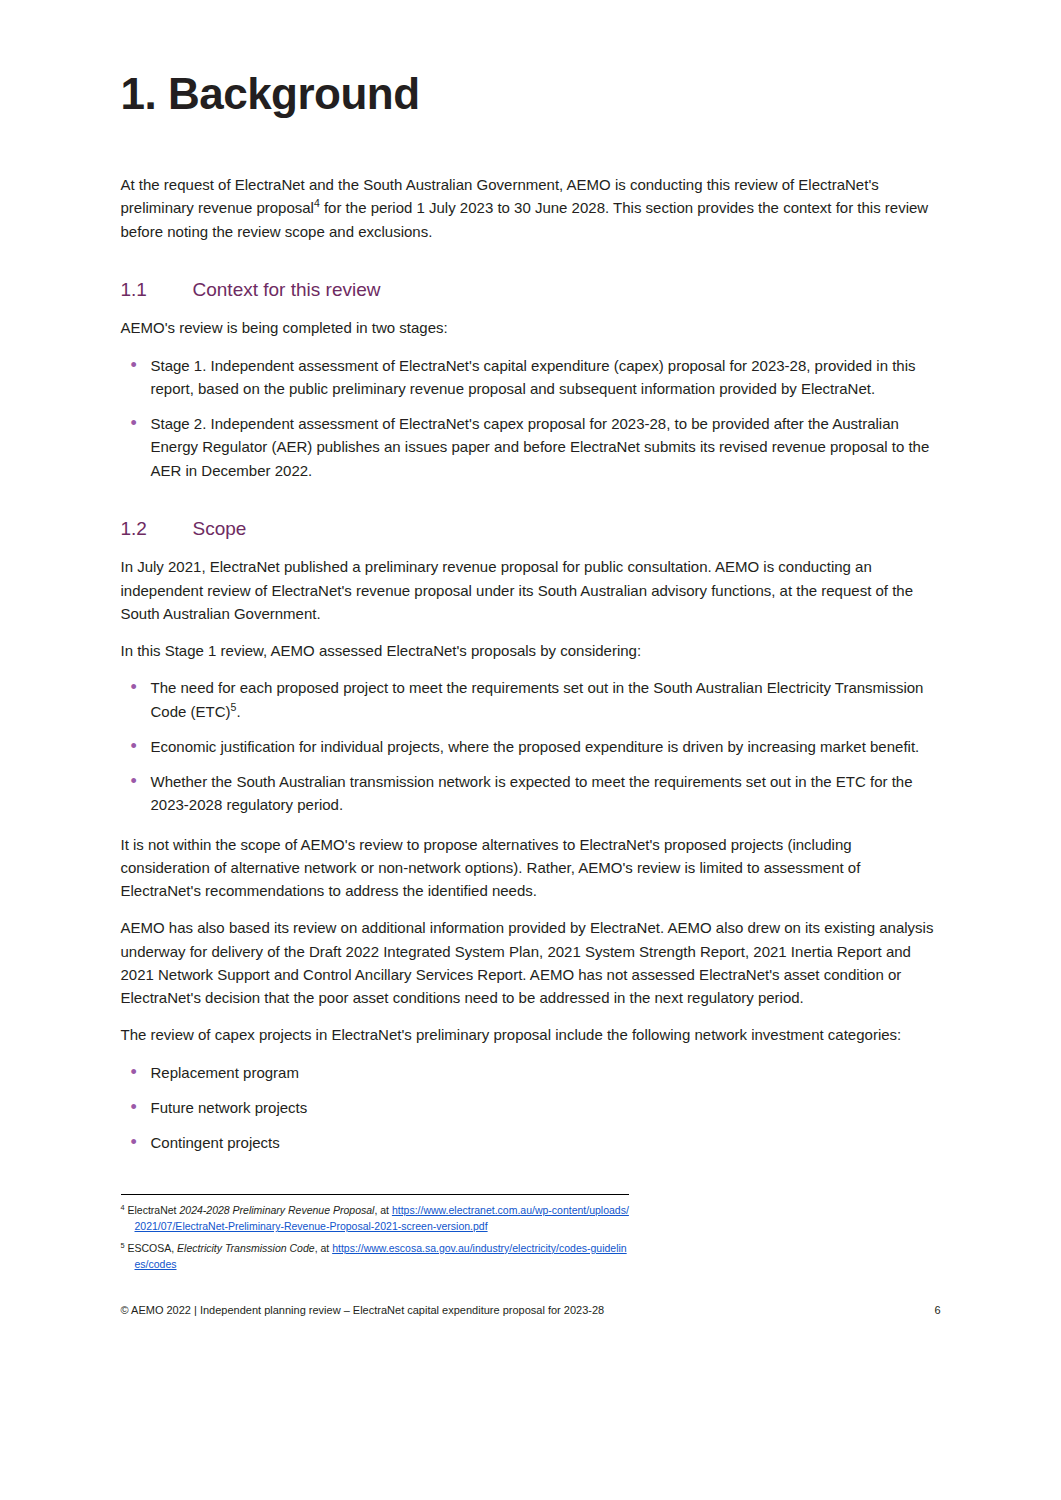1. Background
At the request of ElectraNet and the South Australian Government, AEMO is conducting this review of ElectraNet's preliminary revenue proposal4 for the period 1 July 2023 to 30 June 2028. This section provides the context for this review before noting the review scope and exclusions.
1.1 Context for this review
AEMO's review is being completed in two stages:
Stage 1. Independent assessment of ElectraNet's capital expenditure (capex) proposal for 2023-28, provided in this report, based on the public preliminary revenue proposal and subsequent information provided by ElectraNet.
Stage 2. Independent assessment of ElectraNet's capex proposal for 2023-28, to be provided after the Australian Energy Regulator (AER) publishes an issues paper and before ElectraNet submits its revised revenue proposal to the AER in December 2022.
1.2 Scope
In July 2021, ElectraNet published a preliminary revenue proposal for public consultation. AEMO is conducting an independent review of ElectraNet's revenue proposal under its South Australian advisory functions, at the request of the South Australian Government.
In this Stage 1 review, AEMO assessed ElectraNet's proposals by considering:
The need for each proposed project to meet the requirements set out in the South Australian Electricity Transmission Code (ETC)5.
Economic justification for individual projects, where the proposed expenditure is driven by increasing market benefit.
Whether the South Australian transmission network is expected to meet the requirements set out in the ETC for the 2023-2028 regulatory period.
It is not within the scope of AEMO's review to propose alternatives to ElectraNet's proposed projects (including consideration of alternative network or non-network options). Rather, AEMO's review is limited to assessment of ElectraNet's recommendations to address the identified needs.
AEMO has also based its review on additional information provided by ElectraNet. AEMO also drew on its existing analysis underway for delivery of the Draft 2022 Integrated System Plan, 2021 System Strength Report, 2021 Inertia Report and 2021 Network Support and Control Ancillary Services Report. AEMO has not assessed ElectraNet's asset condition or ElectraNet's decision that the poor asset conditions need to be addressed in the next regulatory period.
The review of capex projects in ElectraNet's preliminary proposal include the following network investment categories:
Replacement program
Future network projects
Contingent projects
4 ElectraNet 2024-2028 Preliminary Revenue Proposal, at https://www.electranet.com.au/wp-content/uploads/2021/07/ElectraNet-Preliminary-Revenue-Proposal-2021-screen-version.pdf
5 ESCOSA, Electricity Transmission Code, at https://www.escosa.sa.gov.au/industry/electricity/codes-guidelines/codes
© AEMO 2022 | Independent planning review – ElectraNet capital expenditure proposal for 2023-28 6